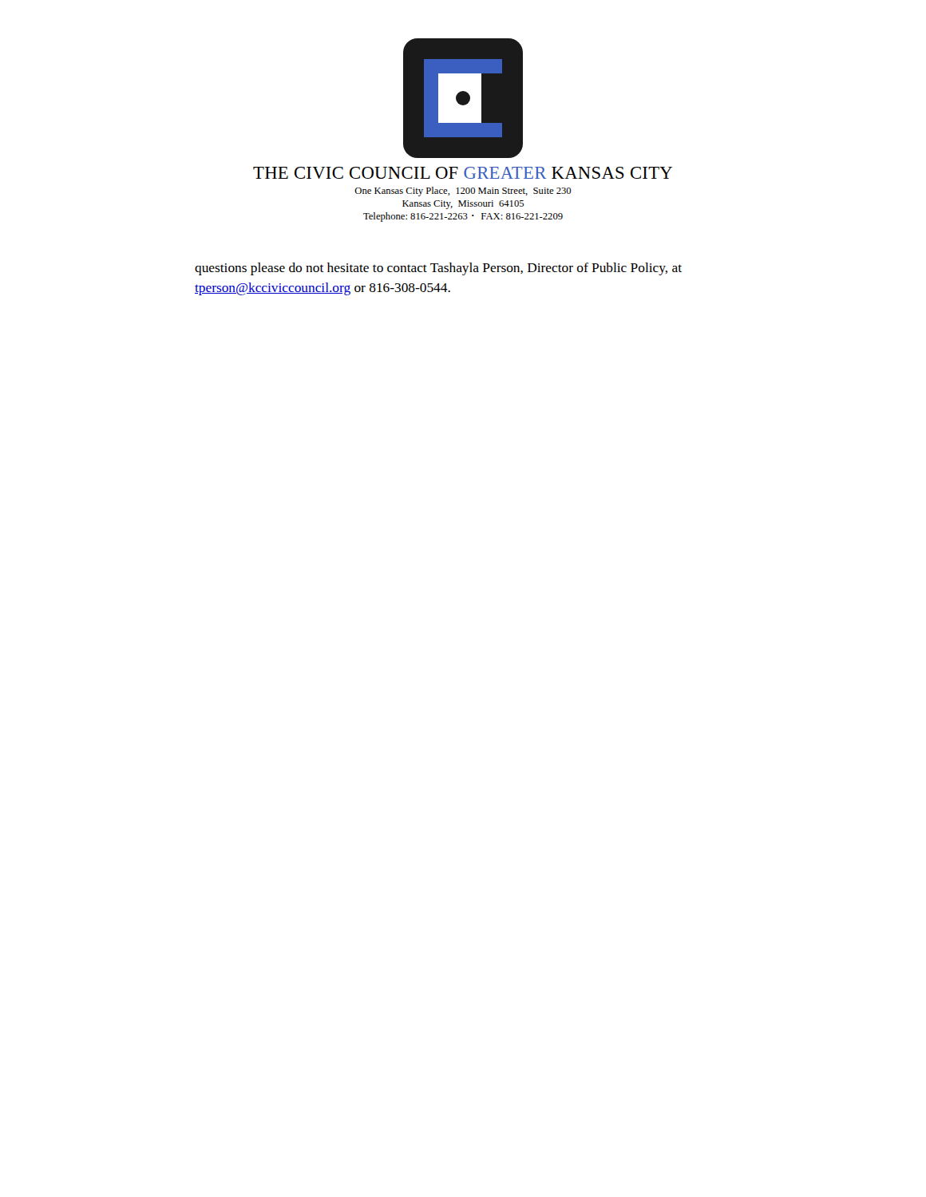THE CIVIC COUNCIL OF GREATER KANSAS CITY
One Kansas City Place, 1200 Main Street, Suite 230
Kansas City, Missouri 64105
Telephone: 816-221-2263 ･ FAX: 816-221-2209
questions please do not hesitate to contact Tashayla Person, Director of Public Policy, at tperson@kcciviccouncil.org or 816-308-0544.